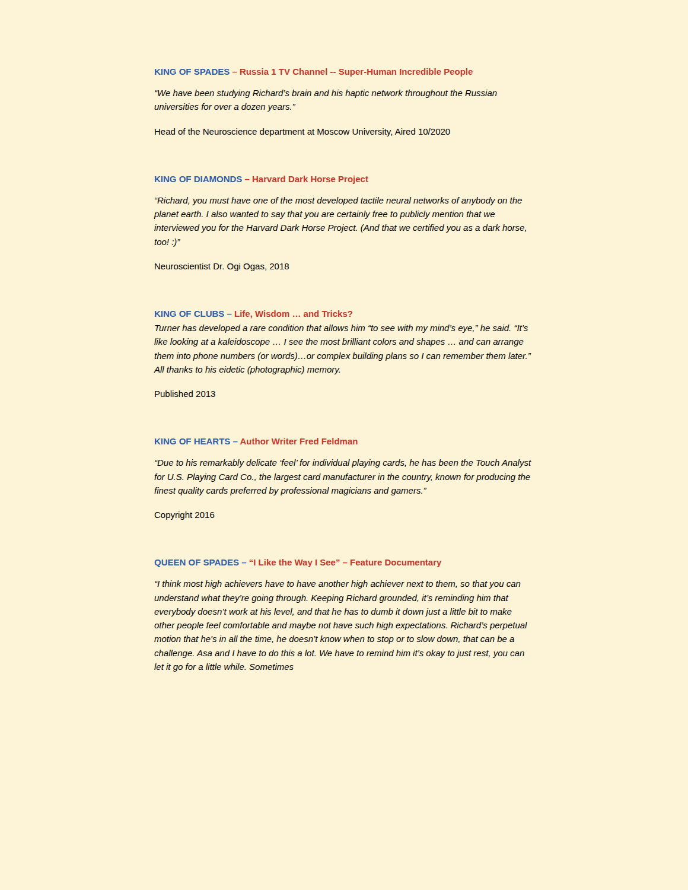KING OF SPADES – Russia 1 TV Channel -- Super-Human Incredible People
“We have been studying Richard’s brain and his haptic network throughout the Russian universities for over a dozen years.”
Head of the Neuroscience department at Moscow University, Aired 10/2020
KING OF DIAMONDS – Harvard Dark Horse Project
“Richard, you must have one of the most developed tactile neural networks of anybody on the planet earth. I also wanted to say that you are certainly free to publicly mention that we interviewed you for the Harvard Dark Horse Project. (And that we certified you as a dark horse, too! :)”
Neuroscientist Dr. Ogi Ogas, 2018
KING OF CLUBS – Life, Wisdom … and Tricks?
Turner has developed a rare condition that allows him “to see with my mind’s eye,” he said. “It’s like looking at a kaleidoscope … I see the most brilliant colors and shapes … and can arrange them into phone numbers (or words)…or complex building plans so I can remember them later.” All thanks to his eidetic (photographic) memory.
Published 2013
KING OF HEARTS – Author Writer Fred Feldman
“Due to his remarkably delicate ‘feel’ for individual playing cards, he has been the Touch Analyst for U.S. Playing Card Co., the largest card manufacturer in the country, known for producing the finest quality cards preferred by professional magicians and gamers.”
Copyright 2016
QUEEN OF SPADES – “I Like the Way I See” – Feature Documentary
“I think most high achievers have to have another high achiever next to them, so that you can understand what they’re going through. Keeping Richard grounded, it’s reminding him that everybody doesn’t work at his level, and that he has to dumb it down just a little bit to make other people feel comfortable and maybe not have such high expectations. Richard’s perpetual motion that he's in all the time, he doesn’t know when to stop or to slow down, that can be a challenge. Asa and I have to do this a lot. We have to remind him it’s okay to just rest, you can let it go for a little while. Sometimes